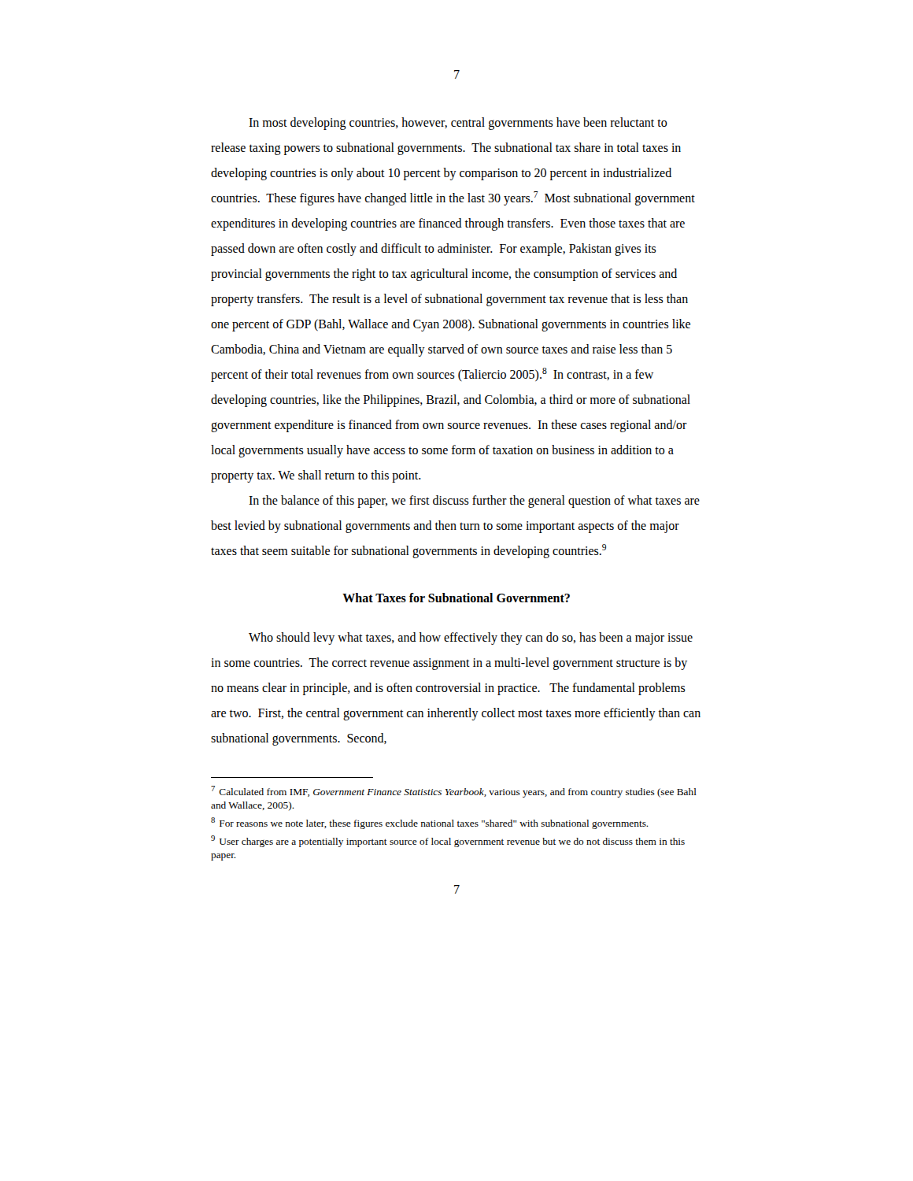7
In most developing countries, however, central governments have been reluctant to release taxing powers to subnational governments. The subnational tax share in total taxes in developing countries is only about 10 percent by comparison to 20 percent in industrialized countries. These figures have changed little in the last 30 years.7 Most subnational government expenditures in developing countries are financed through transfers. Even those taxes that are passed down are often costly and difficult to administer. For example, Pakistan gives its provincial governments the right to tax agricultural income, the consumption of services and property transfers. The result is a level of subnational government tax revenue that is less than one percent of GDP (Bahl, Wallace and Cyan 2008). Subnational governments in countries like Cambodia, China and Vietnam are equally starved of own source taxes and raise less than 5 percent of their total revenues from own sources (Taliercio 2005).8 In contrast, in a few developing countries, like the Philippines, Brazil, and Colombia, a third or more of subnational government expenditure is financed from own source revenues. In these cases regional and/or local governments usually have access to some form of taxation on business in addition to a property tax. We shall return to this point.
In the balance of this paper, we first discuss further the general question of what taxes are best levied by subnational governments and then turn to some important aspects of the major taxes that seem suitable for subnational governments in developing countries.9
What Taxes for Subnational Government?
Who should levy what taxes, and how effectively they can do so, has been a major issue in some countries. The correct revenue assignment in a multi-level government structure is by no means clear in principle, and is often controversial in practice. The fundamental problems are two. First, the central government can inherently collect most taxes more efficiently than can subnational governments. Second,
7 Calculated from IMF, Government Finance Statistics Yearbook, various years, and from country studies (see Bahl and Wallace, 2005).
8 For reasons we note later, these figures exclude national taxes "shared" with subnational governments.
9 User charges are a potentially important source of local government revenue but we do not discuss them in this paper.
7